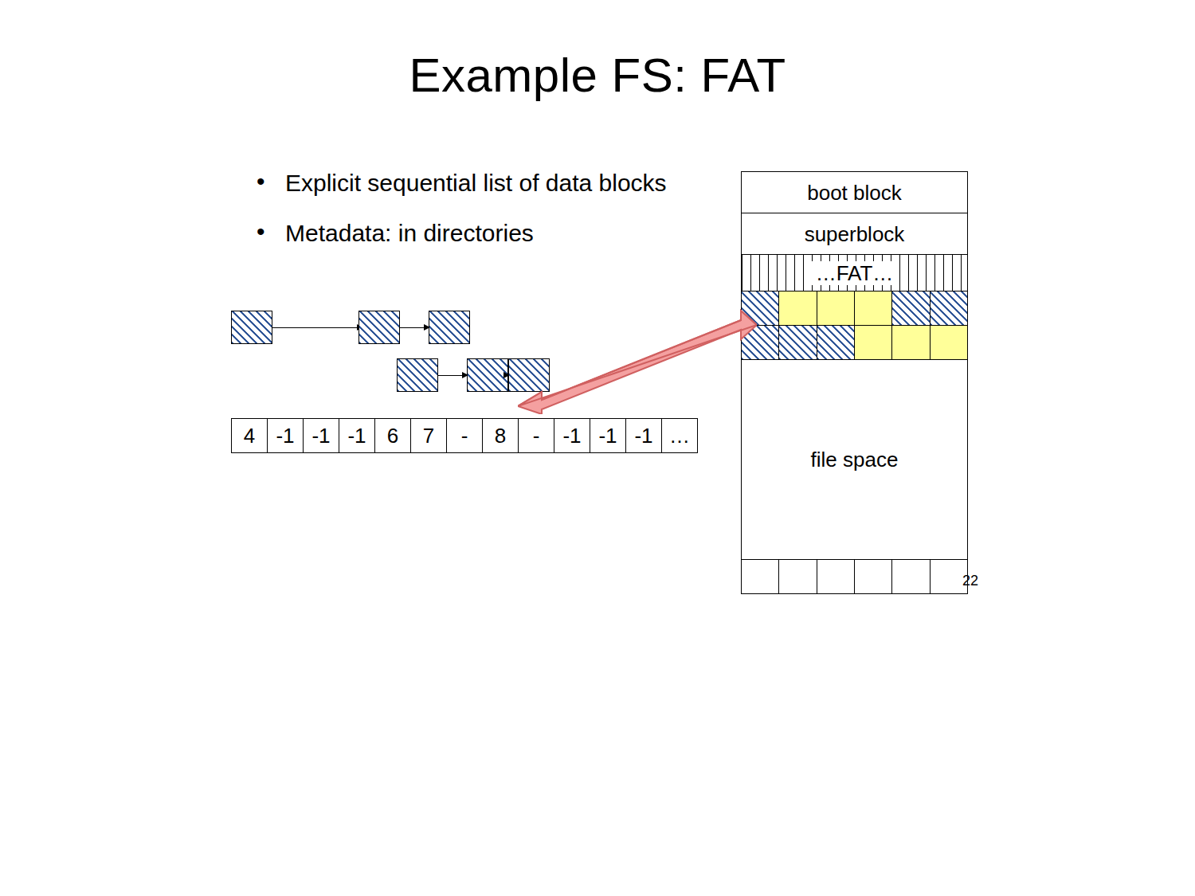Example FS: FAT
Explicit sequential list of data blocks
Metadata: in directories
| 4 | -1 | -1 | -1 | 6 | 7 | - | 8 | - | -1 | -1 | -1 | … |
boot block
superblock
…FAT…
file space
22